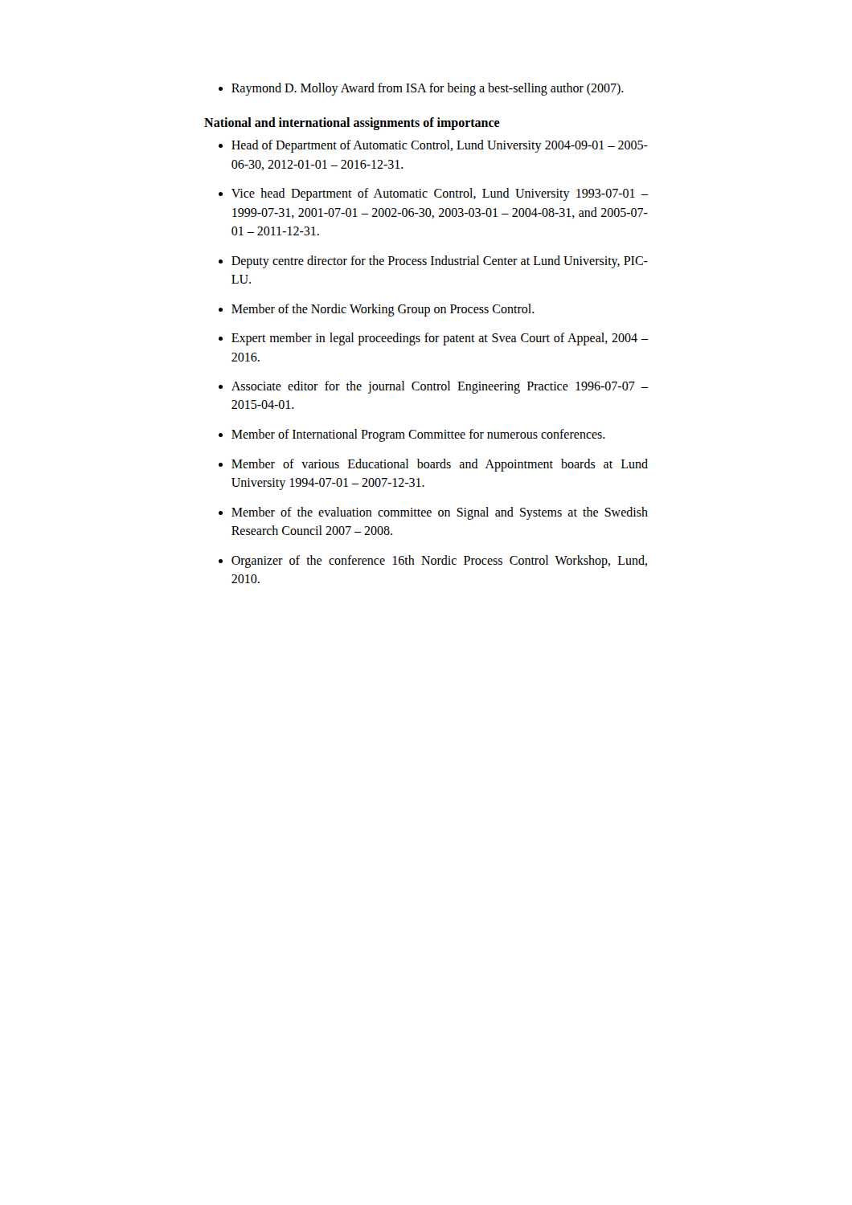Raymond D. Molloy Award from ISA for being a best-selling author (2007).
National and international assignments of importance
Head of Department of Automatic Control, Lund University 2004-09-01 – 2005-06-30, 2012-01-01 – 2016-12-31.
Vice head Department of Automatic Control, Lund University 1993-07-01 – 1999-07-31, 2001-07-01 – 2002-06-30, 2003-03-01 – 2004-08-31, and 2005-07-01 – 2011-12-31.
Deputy centre director for the Process Industrial Center at Lund University, PIC-LU.
Member of the Nordic Working Group on Process Control.
Expert member in legal proceedings for patent at Svea Court of Appeal, 2004 – 2016.
Associate editor for the journal Control Engineering Practice 1996-07-07 – 2015-04-01.
Member of International Program Committee for numerous conferences.
Member of various Educational boards and Appointment boards at Lund University 1994-07-01 – 2007-12-31.
Member of the evaluation committee on Signal and Systems at the Swedish Research Council 2007 – 2008.
Organizer of the conference 16th Nordic Process Control Workshop, Lund, 2010.